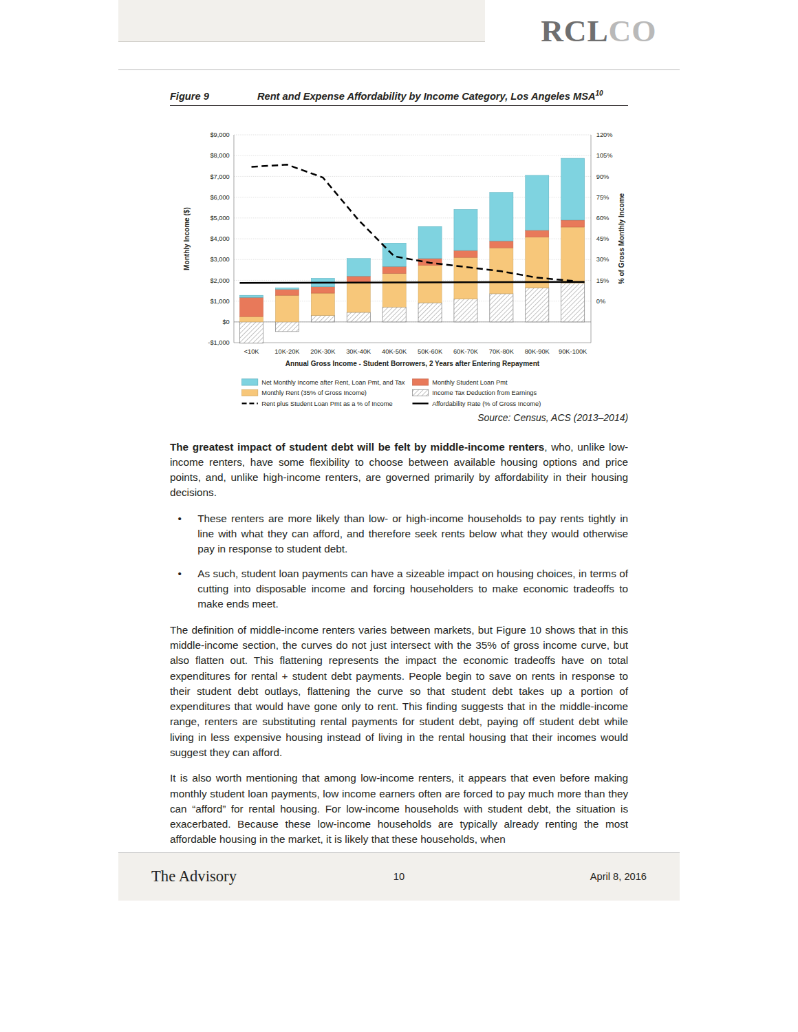RCLCO
Figure 9 Rent and Expense Affordability by Income Category, Los Angeles MSA10
$9,000 $8,000 $7,000 $6,000 $5,000 $4,000 $3,000 $2,000 $1,000 $0 -$1,000 Monthly Income ($) 120% 105% 90% 75% 60% 45% 30% 15% 0% % of Gross Monthly Income <10K 10K-20K 20K-30K 30K-40K 40K-50K 50K-60K 60K-70K 70K-80K 80K-90K 90K-100K Annual Gross Income - Student Borrowers, 2 Years after Entering Repayment Net Monthly Income after Rent, Loan Pmt, and Tax Monthly Student Loan Pmt Monthly Rent (35% of Gross Income) Income Tax Deduction from Earnings Rent plus Student Loan Pmt as a % of Income Affordability Rate (% of Gross Income)
Source: Census, ACS (2013–2014)
The greatest impact of student debt will be felt by middle-income renters, who, unlike low-income renters, have some flexibility to choose between available housing options and price points, and, unlike high-income renters, are governed primarily by affordability in their housing decisions.
These renters are more likely than low- or high-income households to pay rents tightly in line with what they can afford, and therefore seek rents below what they would otherwise pay in response to student debt.
As such, student loan payments can have a sizeable impact on housing choices, in terms of cutting into disposable income and forcing householders to make economic tradeoffs to make ends meet.
The definition of middle-income renters varies between markets, but Figure 10 shows that in this middle-income section, the curves do not just intersect with the 35% of gross income curve, but also flatten out. This flattening represents the impact the economic tradeoffs have on total expenditures for rental + student debt payments. People begin to save on rents in response to their student debt outlays, flattening the curve so that student debt takes up a portion of expenditures that would have gone only to rent. This finding suggests that in the middle-income range, renters are substituting rental payments for student debt, paying off student debt while living in less expensive housing instead of living in the rental housing that their incomes would suggest they can afford.
It is also worth mentioning that among low-income renters, it appears that even before making monthly student loan payments, low income earners often are forced to pay much more than they can “afford” for rental housing. For low-income households with student debt, the situation is exacerbated. Because these low-income households are typically already renting the most affordable housing in the market, it is likely that these households, when
10 Census, ACS 2013 - 2014
The Advisory
10
April 8, 2016